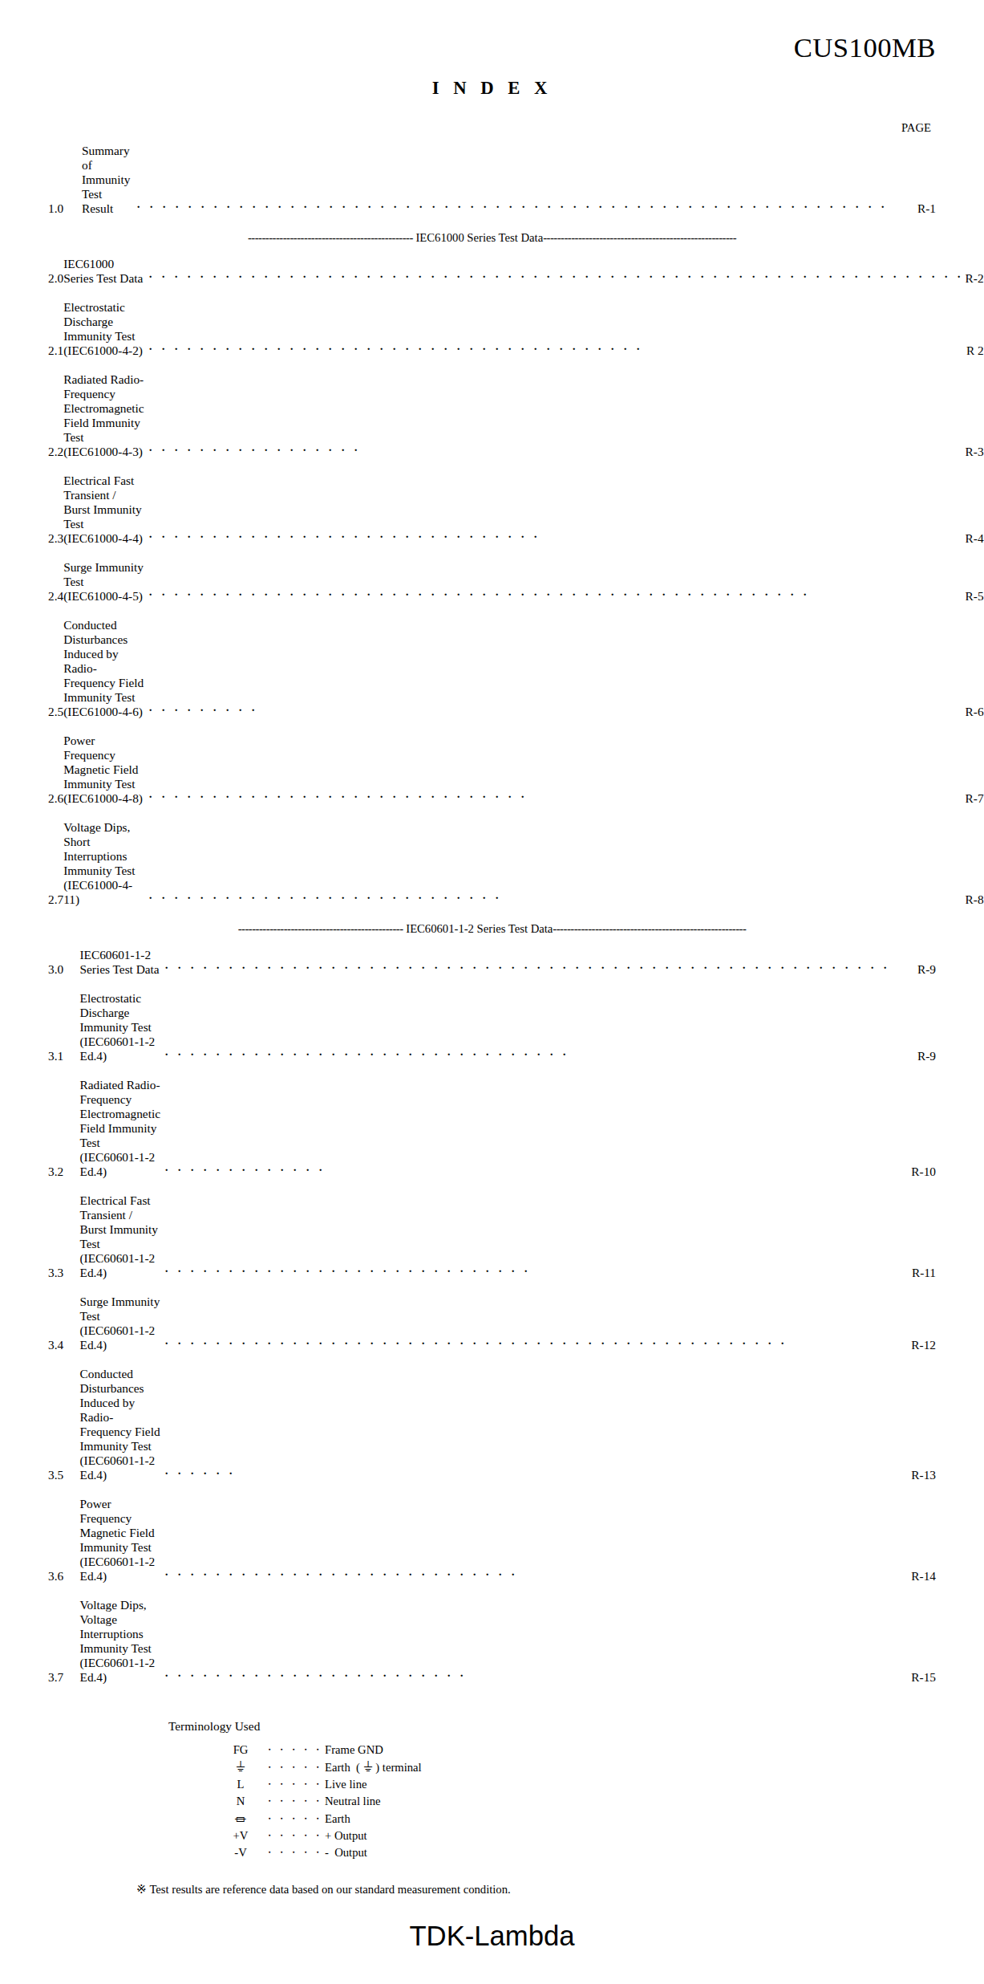CUS100MB
I N D E X
PAGE
| 1.0 | Summary of Immunity Test Result | ・・・・・・・・・・・・・・・・・・・・・・・・・・・・・・・・・・・・・・・・・・・・・・・・・・・・・・・・・・・ | R-1 |
----------------------------------------------- IEC61000 Series Test Data-------------------------------------------------------
| 2.0 | IEC61000 Series Test Data | ・・・・・・・・・・・・・・・・・・・・・・・・・・・・・・・・・・・・・・・・・・・・・・・・・・・・・・・・・・・・・・・・ | R-2 |
| 2.1 | Electrostatic Discharge Immunity Test (IEC61000-4-2) | ・・・・・・・・・・・・・・・・・・・・・・・・・・・・・・・・・・・・・・・ | R 2 |
| 2.2 | Radiated Radio-Frequency Electromagnetic Field Immunity Test (IEC61000-4-3) | ・・・・・・・・・・・・・・・・・ | R-3 |
| 2.3 | Electrical Fast Transient / Burst Immunity Test (IEC61000-4-4) | ・・・・・・・・・・・・・・・・・・・・・・・・・・・・・・・ | R-4 |
| 2.4 | Surge Immunity Test (IEC61000-4-5) | ・・・・・・・・・・・・・・・・・・・・・・・・・・・・・・・・・・・・・・・・・・・・・・・・・・・・ | R-5 |
| 2.5 | Conducted Disturbances Induced by Radio-Frequency Field Immunity Test (IEC61000-4-6) | ・・・・・・・・・ | R-6 |
| 2.6 | Power Frequency Magnetic Field Immunity Test (IEC61000-4-8) | ・・・・・・・・・・・・・・・・・・・・・・・・・・・・・・ | R-7 |
| 2.7 | Voltage Dips, Short Interruptions Immunity Test (IEC61000-4-11) | ・・・・・・・・・・・・・・・・・・・・・・・・・・・・ | R-8 |
----------------------------------------------- IEC60601-1-2 Series Test Data-------------------------------------------------------
| 3.0 | IEC60601-1-2 Series Test Data | ・・・・・・・・・・・・・・・・・・・・・・・・・・・・・・・・・・・・・・・・・・・・・・・・・・・・・・・・・ | R-9 |
| 3.1 | Electrostatic Discharge Immunity Test (IEC60601-1-2 Ed.4) | ・・・・・・・・・・・・・・・・・・・・・・・・・・・・・・・・ | R-9 |
| 3.2 | Radiated Radio-Frequency Electromagnetic Field Immunity Test (IEC60601-1-2 Ed.4) | ・・・・・・・・・・・・・ | R-10 |
| 3.3 | Electrical Fast Transient / Burst Immunity Test (IEC60601-1-2 Ed.4) | ・・・・・・・・・・・・・・・・・・・・・・・・・・・・・ | R-11 |
| 3.4 | Surge Immunity Test (IEC60601-1-2 Ed.4) | ・・・・・・・・・・・・・・・・・・・・・・・・・・・・・・・・・・・・・・・・・・・・・・・・・ | R-12 |
| 3.5 | Conducted Disturbances Induced by Radio-Frequency Field Immunity Test (IEC60601-1-2 Ed.4) | ・・・・・・ | R-13 |
| 3.6 | Power Frequency Magnetic Field Immunity Test (IEC60601-1-2 Ed.4) | ・・・・・・・・・・・・・・・・・・・・・・・・・・・・ | R-14 |
| 3.7 | Voltage Dips, Voltage Interruptions Immunity Test (IEC60601-1-2 Ed.4) | ・・・・・・・・・・・・・・・・・・・・・・・・ | R-15 |
Terminology Used
| FG | ・・・・・ | Frame GND |
| ⏚ | ・・・・・ | Earth ( ⏚ ) terminal |
| L | ・・・・・ | Live line |
| N | ・・・・・ | Neutral line |
| ⏛ | ・・・・・ | Earth |
| +V | ・・・・・ | + Output |
| -V | ・・・・・ | - Output |
※ Test results are reference data based on our standard measurement condition.
TDK-Lambda